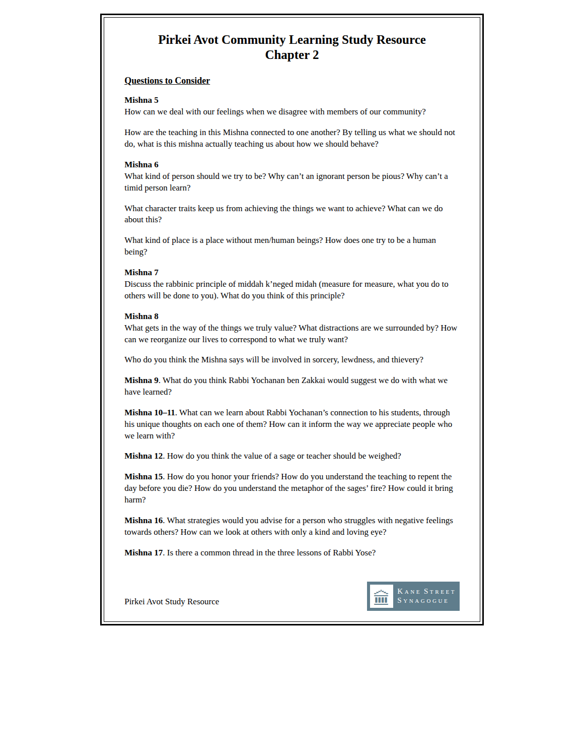Pirkei Avot Community Learning Study ResourceChapter 2
Questions to Consider
Mishna 5
How can we deal with our feelings when we disagree with members of our community?
How are the teaching in this Mishna connected to one another? By telling us what we should not do, what is this mishna actually teaching us about how we should behave?
Mishna 6
What kind of person should we try to be? Why can’t an ignorant person be pious? Why can’t a timid person learn?
What character traits keep us from achieving the things we want to achieve? What can we do about this?
What kind of place is a place without men/human beings? How does one try to be a human being?
Mishna 7
Discuss the rabbinic principle of middah k’neged midah (measure for measure, what you do to others will be done to you). What do you think of this principle?
Mishna 8
What gets in the way of the things we truly value? What distractions are we surrounded by? How can we reorganize our lives to correspond to what we truly want?
Who do you think the Mishna says will be involved in sorcery, lewdness, and thievery?
Mishna 9. What do you think Rabbi Yochanan ben Zakkai would suggest we do with what we have learned?
Mishna 10–11. What can we learn about Rabbi Yochanan’s connection to his students, through his unique thoughts on each one of them? How can it inform the way we appreciate people who we learn with?
Mishna 12. How do you think the value of a sage or teacher should be weighed?
Mishna 15. How do you honor your friends? How do you understand the teaching to repent the day before you die? How do you understand the metaphor of the sages’ fire? How could it bring harm?
Mishna 16. What strategies would you advise for a person who struggles with negative feelings towards others? How can we look at others with only a kind and loving eye?
Mishna 17. Is there a common thread in the three lessons of Rabbi Yose?
Pirkei Avot Study Resource
🏛
K a n e S t r e e t S y n a g o g u e